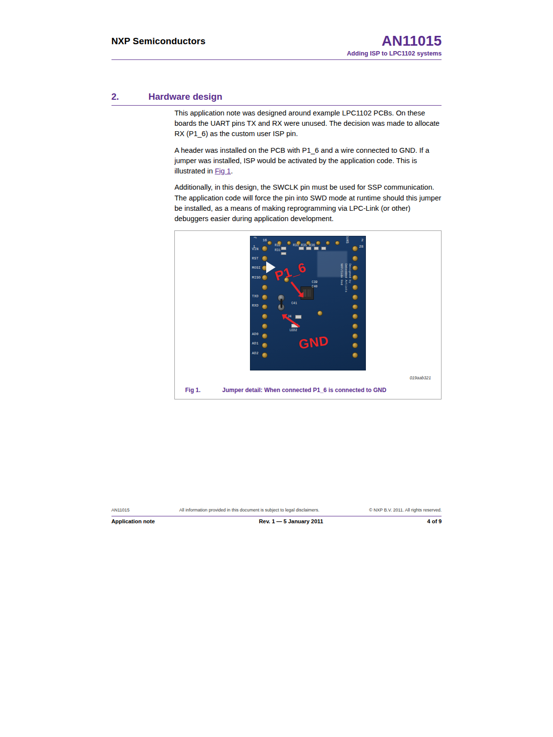NXP Semiconductors
AN11015
Adding ISP to LPC1102 systems
2. Hardware design
This application note was designed around example LPC1102 PCBs. On these boards the UART pins TX and RX were unused. The decision was made to allocate RX (P1_6) as the custom user ISP pin.
A header was installed on the PCB with P1_6 and a wire connected to GND. If a jumper was installed, ISP would be activated by the application code. This is illustrated in Fig 1.
Additionally, in this design, the SWCLK pin must be used for SSP communication. The application code will force the pin into SWD mode at runtime should this jumper be installed, as a means of making reprogramming via LPC-Link (or other) debuggers easier during application development.
J6
16
1
2
28
VIN
RST
MOSI
MISO
TXD
RXD
AD0
AD1
AD2
R32 R33 R35 R36
R31
RoHS
Designed by
Embedded Artists
NXP/Code Red
C39
C40
C41
J4
LED2
P1_6
GND
019aab321
Fig 1. Jumper detail: When connected P1_6 is connected to GND
AN11015
All information provided in this document is subject to legal disclaimers.
© NXP B.V. 2011. All rights reserved.
Application note
Rev. 1 — 5 January 2011
4 of 9